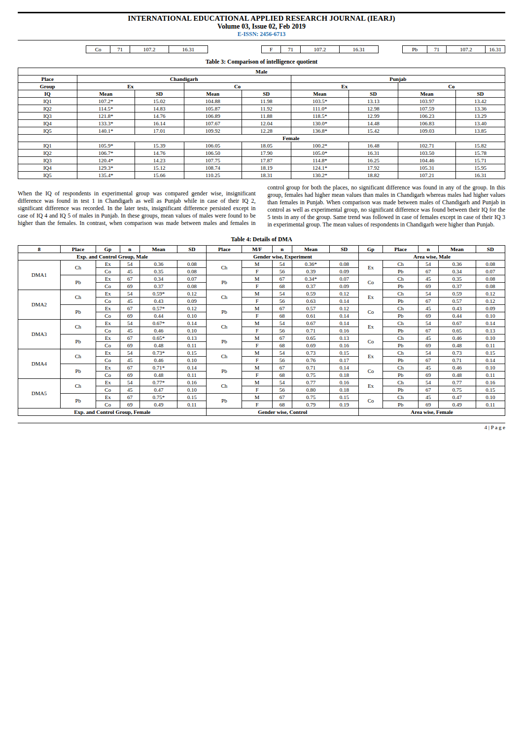INTERNATIONAL EDUCATIONAL APPLIED RESEARCH JOURNAL (IEARJ)
Volume 03, Issue 02, Feb 2019
E-ISSN: 2456-6713
| | | Co | 71 | 107.2 | 16.31 | | | F | 71 | 107.2 | 16.31 | | Pb | 71 | 107.2 | 16.31 |
Table 3: Comparison of intelligence quotient
| Male |
| --- |
| Place | Chandigarh | Punjab |
| Group | Ex | Co | Ex | Co |
| IQ | Mean | SD | Mean | SD | Mean | SD | Mean | SD |
| IQ1 | 107.2* | 15.02 | 104.88 | 11.98 | 103.5* | 13.13 | 103.97 | 13.42 |
| IQ2 | 114.5* | 14.83 | 105.87 | 11.92 | 111.0* | 12.98 | 107.59 | 13.36 |
| IQ3 | 121.8* | 14.76 | 106.89 | 11.88 | 118.5* | 12.99 | 106.23 | 13.29 |
| IQ4 | 133.3* | 16.14 | 107.67 | 12.04 | 130.0* | 14.48 | 106.83 | 13.40 |
| IQ5 | 140.1* | 17.01 | 109.92 | 12.28 | 136.8* | 15.42 | 109.03 | 13.85 |
| | Female |
| IQ1 | 105.9* | 15.39 | 106.05 | 18.05 | 100.2* | 16.48 | 102.71 | 15.82 |
| IQ2 | 106.7* | 14.76 | 106.50 | 17.90 | 105.0* | 16.31 | 103.50 | 15.78 |
| IQ3 | 120.4* | 14.23 | 107.75 | 17.87 | 114.8* | 16.25 | 104.46 | 15.71 |
| IQ4 | 129.3* | 15.12 | 108.74 | 18.19 | 124.1* | 17.92 | 105.31 | 15.95 |
| IQ5 | 135.4* | 15.66 | 110.25 | 18.31 | 130.2* | 18.82 | 107.21 | 16.31 |
When the IQ of respondents in experimental group was compared gender wise, insignificant difference was found in test 1 in Chandigarh as well as Punjab while in case of their IQ 2, significant difference was recorded. In the later tests, insignificant difference persisted except in case of IQ 4 and IQ 5 of males in Punjab. In these groups, mean values of males were found to be higher than the females. In contrast, when comparison was made between males and females in control group for both the places, no significant difference was found in any of the group. In this group, females had higher mean values than males in Chandigarh whereas males had higher values than females in Punjab. When comparison was made between males of Chandigarh and Punjab in control as well as experimental group, no significant difference was found between their IQ for the 5 tests in any of the group. Same trend was followed in case of females except in case of their IQ 3 in experimental group. The mean values of respondents in Chandigarh were higher than Punjab.
Table 4: Details of DMA
| 8 | Place | Gp | n | Mean | SD | Place | M/F | n | Mean | SD | Gp | Place | n | Mean | SD |
| --- | --- | --- | --- | --- | --- | --- | --- | --- | --- | --- | --- | --- | --- | --- | --- |
| Exp. and Control Group, Male | Gender wise, Experiment | Area wise, Male |
| DMA1 | Ch | Ex | 54 | 0.36 | 0.08 | Ch | M | 54 | 0.36* | 0.08 | Ex | Ch | 54 | 0.36 | 0.08 |
| Co | 45 | 0.35 | 0.08 | F | 56 | 0.39 | 0.09 | Pb | 67 | 0.34 | 0.07 |
| Pb | Ex | 67 | 0.34 | 0.07 | Pb | M | 67 | 0.34* | 0.07 | Co | Ch | 45 | 0.35 | 0.08 |
| Co | 69 | 0.37 | 0.08 | F | 68 | 0.37 | 0.09 | Pb | 69 | 0.37 | 0.08 |
| DMA2 | Ch | Ex | 54 | 0.59* | 0.12 | Ch | M | 54 | 0.59 | 0.12 | Ex | Ch | 54 | 0.59 | 0.12 |
| Co | 45 | 0.43 | 0.09 | F | 56 | 0.63 | 0.14 | Pb | 67 | 0.57 | 0.12 |
| Pb | Ex | 67 | 0.57* | 0.12 | Pb | M | 67 | 0.57 | 0.12 | Co | Ch | 45 | 0.43 | 0.09 |
| Co | 69 | 0.44 | 0.10 | F | 68 | 0.61 | 0.14 | Pb | 69 | 0.44 | 0.10 |
| DMA3 | Ch | Ex | 54 | 0.67* | 0.14 | Ch | M | 54 | 0.67 | 0.14 | Ex | Ch | 54 | 0.67 | 0.14 |
| Co | 45 | 0.46 | 0.10 | F | 56 | 0.71 | 0.16 | Pb | 67 | 0.65 | 0.13 |
| Pb | Ex | 67 | 0.65* | 0.13 | Pb | M | 67 | 0.65 | 0.13 | Co | Ch | 45 | 0.46 | 0.10 |
| Co | 69 | 0.48 | 0.11 | F | 68 | 0.69 | 0.16 | Pb | 69 | 0.48 | 0.11 |
| DMA4 | Ch | Ex | 54 | 0.73* | 0.15 | Ch | M | 54 | 0.73 | 0.15 | Ex | Ch | 54 | 0.73 | 0.15 |
| Co | 45 | 0.46 | 0.10 | F | 56 | 0.76 | 0.17 | Pb | 67 | 0.71 | 0.14 |
| Pb | Ex | 67 | 0.71* | 0.14 | Pb | M | 67 | 0.71 | 0.14 | Co | Ch | 45 | 0.46 | 0.10 |
| Co | 69 | 0.48 | 0.11 | F | 68 | 0.75 | 0.18 | Pb | 69 | 0.48 | 0.11 |
| DMA5 | Ch | Ex | 54 | 0.77* | 0.16 | Ch | M | 54 | 0.77 | 0.16 | Ex | Ch | 54 | 0.77 | 0.16 |
| Co | 45 | 0.47 | 0.10 | F | 56 | 0.80 | 0.18 | Pb | 67 | 0.75 | 0.15 |
| Pb | Ex | 67 | 0.75* | 0.15 | Pb | M | 67 | 0.75 | 0.15 | Co | Ch | 45 | 0.47 | 0.10 |
| Co | 69 | 0.49 | 0.11 | F | 68 | 0.79 | 0.19 | Pb | 69 | 0.49 | 0.11 |
| Exp. and Control Group, Female | Gender wise, Control | Area wise, Female |
4 | P a g e